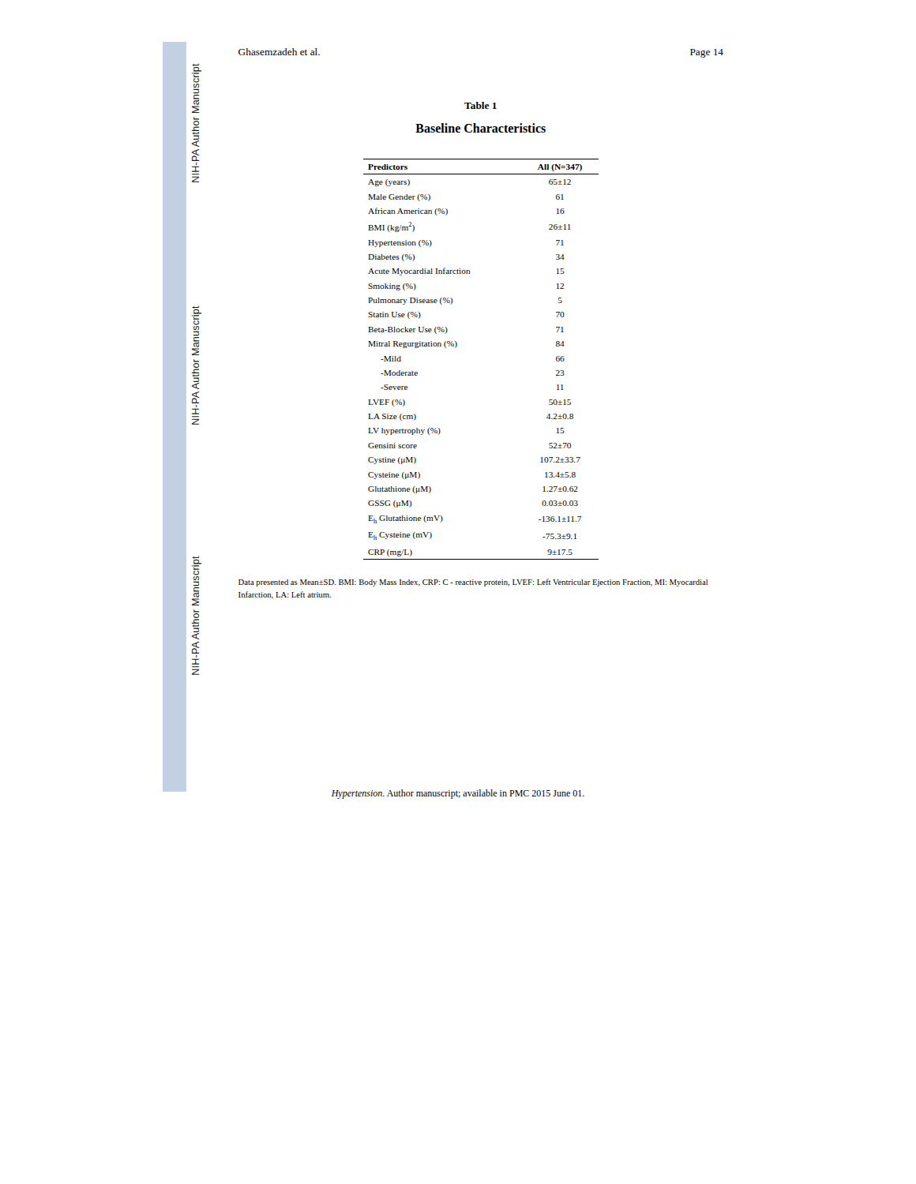NIH-PA Author Manuscript
NIH-PA Author Manuscript
NIH-PA Author Manuscript
Ghasemzadeh et al.
Page 14
Table 1
Baseline Characteristics
| Predictors | All (N=347) |
| --- | --- |
| Age (years) | 65±12 |
| Male Gender (%) | 61 |
| African American (%) | 16 |
| BMI (kg/m 2 ) | 26±11 |
| Hypertension (%) | 71 |
| Diabetes (%) | 34 |
| Acute Myocardial Infarction | 15 |
| Smoking (%) | 12 |
| Pulmonary Disease (%) | 5 |
| Statin Use (%) | 70 |
| Beta-Blocker Use (%) | 71 |
| Mitral Regurgitation (%) | 84 |
| -Mild | 66 |
| -Moderate | 23 |
| -Severe | 11 |
| LVEF (%) | 50±15 |
| LA Size (cm) | 4.2±0.8 |
| LV hypertrophy (%) | 15 |
| Gensini score | 52±70 |
| Cystine (μM) | 107.2±33.7 |
| Cysteine (μM) | 13.4±5.8 |
| Glutathione (μM) | 1.27±0.62 |
| GSSG (μM) | 0.03±0.03 |
| E h Glutathione (mV) | -136.1±11.7 |
| E h Cysteine (mV) | -75.3±9.1 |
| CRP (mg/L) | 9±17.5 |
Data presented as Mean±SD. BMI: Body Mass Index, CRP: C - reactive protein, LVEF: Left Ventricular Ejection Fraction, MI: Myocardial Infarction, LA: Left atrium.
Hypertension. Author manuscript; available in PMC 2015 June 01.